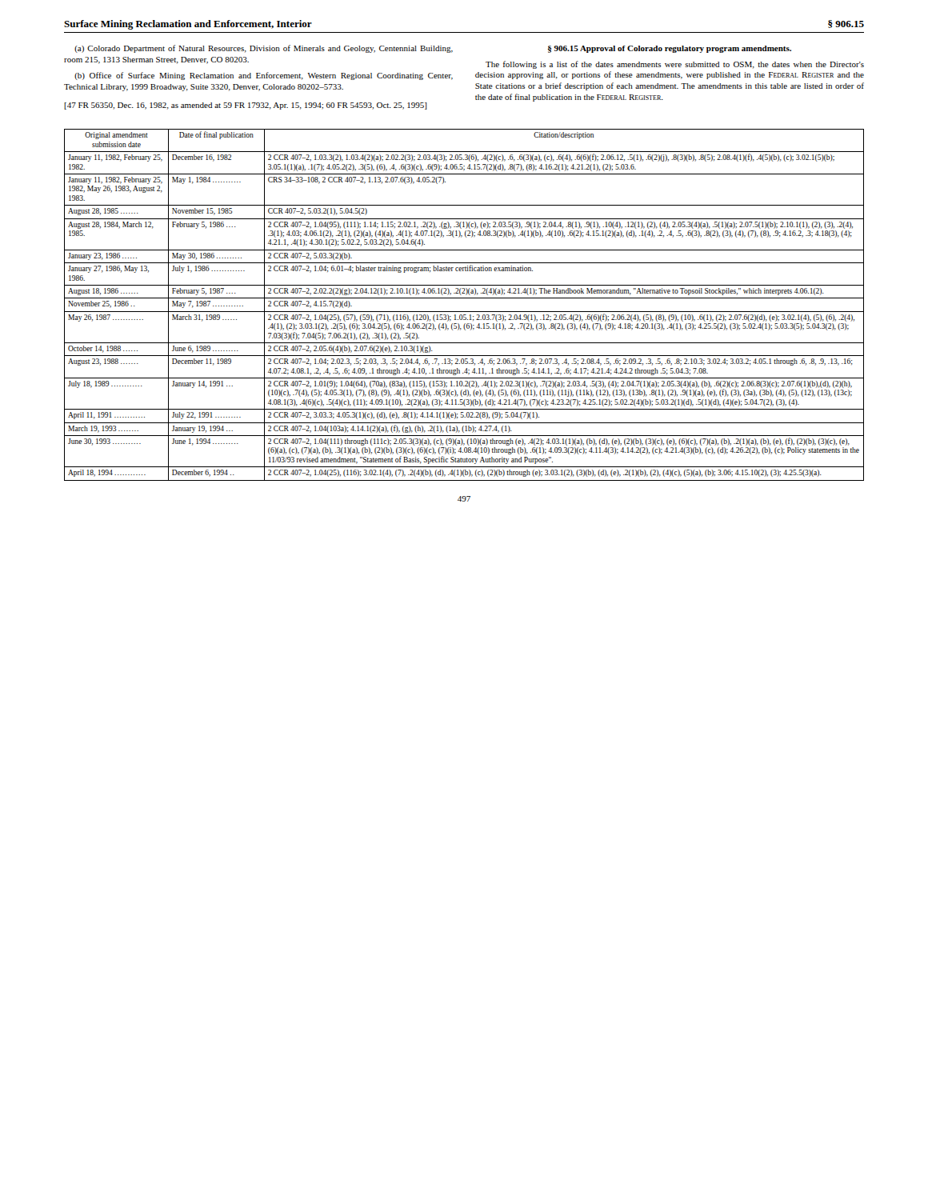Surface Mining Reclamation and Enforcement, Interior § 906.15
(a) Colorado Department of Natural Resources, Division of Minerals and Geology, Centennial Building, room 215, 1313 Sherman Street, Denver, CO 80203.
(b) Office of Surface Mining Reclamation and Enforcement, Western Regional Coordinating Center, Technical Library, 1999 Broadway, Suite 3320, Denver, Colorado 80202–5733.
[47 FR 56350, Dec. 16, 1982, as amended at 59 FR 17932, Apr. 15, 1994; 60 FR 54593, Oct. 25, 1995]
§ 906.15 Approval of Colorado regulatory program amendments.
The following is a list of the dates amendments were submitted to OSM, the dates when the Director's decision approving all, or portions of these amendments, were published in the Federal Register and the State citations or a brief description of each amendment. The amendments in this table are listed in order of the date of final publication in the Federal Register.
| Original amendment submission date | Date of final publication | Citation/description |
| --- | --- | --- |
| January 11, 1982, February 25, 1982. | December 16, 1982 | 2 CCR 407–2, 1.03.3(2), 1.03.4(2)(a); 2.02.2(3); 2.03.4(3); 2.05.3(6), .4(2)(c), .6, .6(3)(a), (c), .6(4), .6(6)(f); 2.06.12, .5(1), .6(2)(j), .8(3)(b), .8(5); 2.08.4(1)(f), .4(5)(b), (c); 3.02.1(5)(b); 3.05.1(1)(a), .1(7); 4.05.2(2), .3(5), (6), .4, .6(3)(c), .6(9); 4.06.5; 4.15.7(2)(d), .8(7), (8); 4.16.2(1); 4.21.2(1), (2); 5.03.6. |
| January 11, 1982, February 25, 1982, May 26, 1983, August 2, 1983. | May 1, 1984 ........... | CRS 34–33–108, 2 CCR 407–2, 1.13, 2.07.6(3), 4.05.2(7). |
| August 28, 1985 ....... | November 15, 1985 | CCR 407–2, 5.03.2(1), 5.04.5(2) |
| August 28, 1984, March 12, 1985. | February 5, 1986 .... | 2 CCR 407–2, 1.04(95), (111); 1.14; 1.15; 2.02.1, .2(2), .(g), .3(1)(c), (e); 2.03.5(3), .9(1); 2.04.4, .8(1), .9(1), .10(4), .12(1), (2), (4), 2.05.3(4)(a), .5(1)(a); 2.07.5(1)(b); 2.10.1(1), (2), (3), .2(4), .3(1); 4.03; 4.06.1(2), .2(1), (2)(a), (4)(a), .4(1); 4.07.1(2), .3(1), (2); 4.08.3(2)(b), .4(1)(b), .4(10), .6(2); 4.15.1(2)(a), (d), .1(4), .2, .4, .5, .6(3), .8(2), (3), (4), (7), (8), .9; 4.16.2, .3; 4.18(3), (4); 4.21.1, .4(1); 4.30.1(2); 5.02.2, 5.03.2(2), 5.04.6(4). |
| January 23, 1986 ...... | May 30, 1986 .......... | 2 CCR 407–2, 5.03.3(2)(b). |
| January 27, 1986, May 13, 1986. | July 1, 1986 ............. | 2 CCR 407–2, 1.04; 6.01–4; blaster training program; blaster certification examination. |
| August 18, 1986 ....... | February 5, 1987 .... | 2 CCR 407–2, 2.02.2(2)(g); 2.04.12(1); 2.10.1(1); 4.06.1(2), .2(2)(a), .2(4)(a); 4.21.4(1); The Handbook Memorandum, "Alternative to Topsoil Stockpiles," which interprets 4.06.1(2). |
| November 25, 1986 .. | May 7, 1987 ............ | 2 CCR 407–2, 4.15.7(2)(d). |
| May 26, 1987 ............ | March 31, 1989 ...... | 2 CCR 407–2, 1.04(25), (57), (59), (71), (116), (120), (153); 1.05.1; 2.03.7(3); 2.04.9(1), .12; 2.05.4(2), .6(6)(f); 2.06.2(4), (5), (8), (9), (10), .6(1), (2); 2.07.6(2)(d), (e); 3.02.1(4), (5), (6), .2(4), .4(1), (2); 3.03.1(2), .2(5), (6); 3.04.2(5), (6); 4.06.2(2), (4), (5), (6); 4.15.1(1), .2, .7(2), (3), .8(2), (3), (4), (7), (9); 4.18; 4.20.1(3), .4(1), (3); 4.25.5(2), (3); 5.02.4(1); 5.03.3(5); 5.04.3(2), (3); 7.03(3)(f); 7.04(5); 7.06.2(1), (2), .3(1), (2), .5(2). |
| October 14, 1988 ...... | June 6, 1989 .......... | 2 CCR 407–2, 2.05.6(4)(b), 2.07.6(2)(e), 2.10.3(1)(g). |
| August 23, 1988 ....... | December 11, 1989 | 2 CCR 407–2, 1.04; 2.02.3, .5; 2.03, .3, .5; 2.04.4, .6, .7, .13; 2.05.3, .4, .6; 2.06.3, .7, .8; 2.07.3, .4, .5; 2.08.4, .5, .6; 2.09.2, .3, .5, .6, .8; 2.10.3; 3.02.4; 3.03.2; 4.05.1 through .6, .8, .9, .13, .16; 4.07.2; 4.08.1, .2, .4, .5, .6; 4.09, .1 through .4; 4.10, .1 through .4; 4.11, .1 through .5; 4.14.1, .2, .6; 4.17; 4.21.4; 4.24.2 through .5; 5.04.3; 7.08. |
| July 18, 1989 ............ | January 14, 1991 ... | 2 CCR 407–2, 1.01(9); 1.04(64), (70a), (83a), (115), (153); 1.10.2(2), .4(1); 2.02.3(1)(c), .7(2)(a); 2.03.4, .5(3), (4); 2.04.7(1)(a); 2.05.3(4)(a), (b), .6(2)(c); 2.06.8(3)(c); 2.07.6(1)(b),(d), (2)(h), (10)(c), .7(4), (5); 4.05.3(1), (7), (8), (9), .4(1), (2)(b), .6(3)(c), (d), (e), (4), (5), (6), (11), (11i), (11j), (11k), (12), (13), (13b), .8(1), (2), .9(1)(a), (e), (f), (3), (3a), (3b), (4), (5), (12), (13), (13c); 4.08.1(3), .4(6)(c), .5(4)(c), (11); 4.09.1(10), .2(2)(a), (3); 4.11.5(3)(b), (d); 4.21.4(7), (7)(c); 4.23.2(7); 4.25.1(2); 5.02.2(4)(b); 5.03.2(1)(d), .5(1)(d), (4)(e); 5.04.7(2), (3), (4). |
| April 11, 1991 ............ | July 22, 1991 .......... | 2 CCR 407–2, 3.03.3; 4.05.3(1)(c), (d), (e), .8(1); 4.14.1(1)(e); 5.02.2(8), (9); 5.04.(7)(1). |
| March 19, 1993 ........ | January 19, 1994 ... | 2 CCR 407–2, 1.04(103a); 4.14.1(2)(a), (f), (g), (h), .2(1), (1a), (1b); 4.27.4, (1). |
| June 30, 1993 ........... | June 1, 1994 .......... | 2 CCR 407–2, 1.04(111) through (111c); 2.05.3(3)(a), (c), (9)(a), (10)(a) through (e), .4(2); 4.03.1(1)(a), (b), (d), (e), (2)(b), (3)(c), (e), (6)(c), (7)(a), (b), .2(1)(a), (b), (e), (f), (2)(b), (3)(c), (e), (6)(a), (c), (7)(a), (b), .3(1)(a), (b), (2)(b), (3)(c), (6)(c), (7)(i); 4.08.4(10) through (b), .6(1); 4.09.3(2)(c); 4.11.4(3); 4.14.2(2), (c); 4.21.4(3)(b), (c), (d); 4.26.2(2), (b), (c); Policy statements in the 11/03/93 revised amendment, "Statement of Basis, Specific Statutory Authority and Purpose". |
| April 18, 1994 ............ | December 6, 1994 .. | 2 CCR 407–2, 1.04(25), (116); 3.02.1(4), (7), .2(4)(b), (d), .4(1)(b), (c), (2)(b) through (e); 3.03.1(2), (3)(b), (d), (e), .2(1)(b), (2), (4)(c), (5)(a), (b); 3.06; 4.15.10(2), (3); 4.25.5(3)(a). |
497